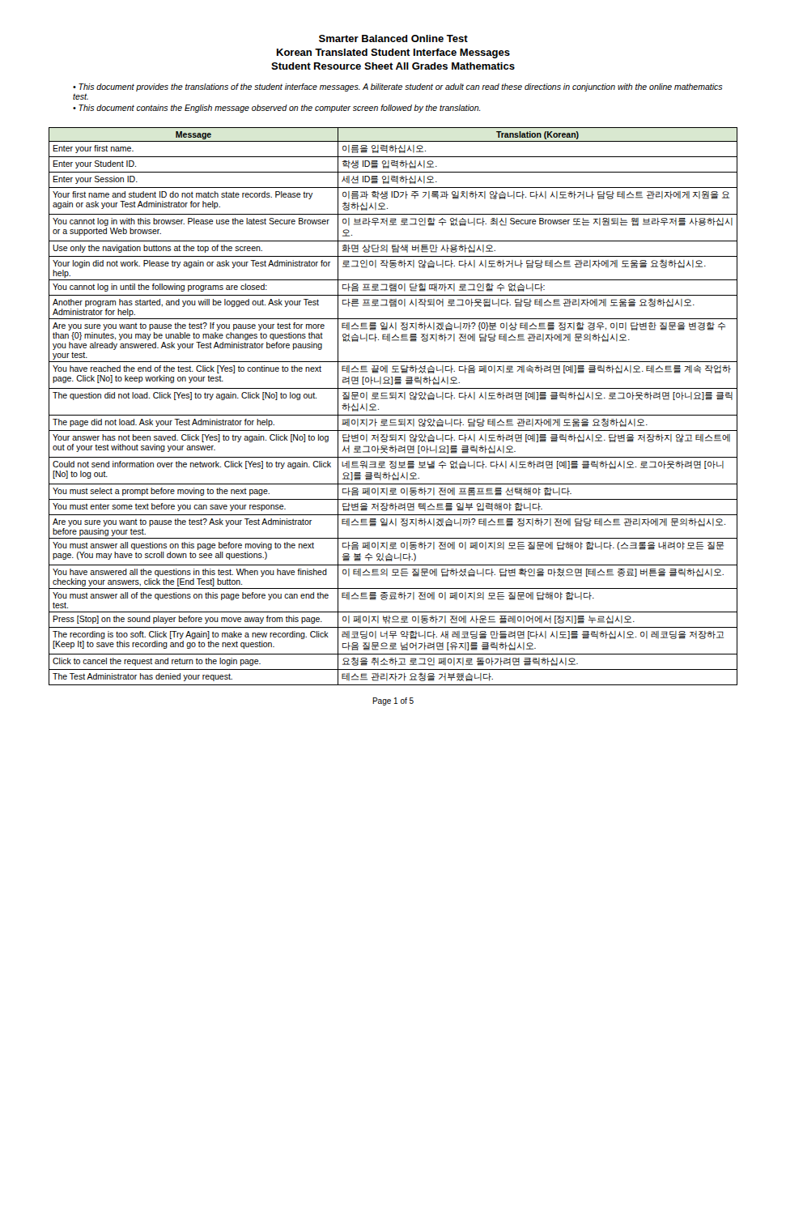Smarter Balanced Online Test
Korean Translated Student Interface Messages
Student Resource Sheet All Grades Mathematics
• This document provides the translations of the student interface messages. A biliterate student or adult can read these directions in conjunction with the online mathematics test.
• This document contains the English message observed on the computer screen followed by the translation.
| Message | Translation (Korean) |
| --- | --- |
| Enter your first name. | 이름을 입력하십시오. |
| Enter your Student ID. | 학생 ID를 입력하십시오. |
| Enter your Session ID. | 세션 ID를 입력하십시오. |
| Your first name and student ID do not match state records. Please try again or ask your Test Administrator for help. | 이름과 학생 ID가 주 기록과 일치하지 않습니다. 다시 시도하거나 담당 테스트 관리자에게 지원을 요청하십시오. |
| You cannot log in with this browser. Please use the latest Secure Browser or a supported Web browser. | 이 브라우저로 로그인할 수 없습니다. 최신 Secure Browser 또는 지원되는 웹 브라우저를 사용하십시오. |
| Use only the navigation buttons at the top of the screen. | 화면 상단의 탐색 버튼만 사용하십시오. |
| Your login did not work. Please try again or ask your Test Administrator for help. | 로그인이 작동하지 않습니다. 다시 시도하거나 담당 테스트 관리자에게 도움을 요청하십시오. |
| You cannot log in until the following programs are closed: | 다음 프로그램이 닫힐 때까지 로그인할 수 없습니다: |
| Another program has started, and you will be logged out. Ask your Test Administrator for help. | 다른 프로그램이 시작되어 로그아웃됩니다. 담당 테스트 관리자에게 도움을 요청하십시오. |
| Are you sure you want to pause the test? If you pause your test for more than {0} minutes, you may be unable to make changes to questions that you have already answered. Ask your Test Administrator before pausing your test. | 테스트를 일시 정지하시겠습니까? {0}분 이상 테스트를 정지할 경우, 이미 답변한 질문을 변경할 수 없습니다. 테스트를 정지하기 전에 담당 테스트 관리자에게 문의하십시오. |
| You have reached the end of the test. Click [Yes] to continue to the next page. Click [No] to keep working on your test. | 테스트 끝에 도달하셨습니다. 다음 페이지로 계속하려면 [예]를 클릭하십시오. 테스트를 계속 작업하려면 [아니요]를 클릭하십시오. |
| The question did not load. Click [Yes] to try again. Click [No] to log out. | 질문이 로드되지 않았습니다. 다시 시도하려면 [예]를 클릭하십시오. 로그아웃하려면 [아니요]를 클릭하십시오. |
| The page did not load. Ask your Test Administrator for help. | 페이지가 로드되지 않았습니다. 담당 테스트 관리자에게 도움을 요청하십시오. |
| Your answer has not been saved. Click [Yes] to try again. Click [No] to log out of your test without saving your answer. | 답변이 저장되지 않았습니다. 다시 시도하려면 [예]를 클릭하십시오. 답변을 저장하지 않고 테스트에서 로그아웃하려면 [아니요]를 클릭하십시오. |
| Could not send information over the network. Click [Yes] to try again. Click [No] to log out. | 네트워크로 정보를 보낼 수 없습니다. 다시 시도하려면 [예]를 클릭하십시오. 로그아웃하려면 [아니요]를 클릭하십시오. |
| You must select a prompt before moving to the next page. | 다음 페이지로 이동하기 전에 프롬프트를 선택해야 합니다. |
| You must enter some text before you can save your response. | 답변을 저장하려면 텍스트를 일부 입력해야 합니다. |
| Are you sure you want to pause the test? Ask your Test Administrator before pausing your test. | 테스트를 일시 정지하시겠습니까? 테스트를 정지하기 전에 담당 테스트 관리자에게 문의하십시오. |
| You must answer all questions on this page before moving to the next page. (You may have to scroll down to see all questions.) | 다음 페이지로 이동하기 전에 이 페이지의 모든 질문에 답해야 합니다. (스크롤을 내려야 모든 질문을 볼 수 있습니다.) |
| You have answered all the questions in this test. When you have finished checking your answers, click the [End Test] button. | 이 테스트의 모든 질문에 답하셨습니다. 답변 확인을 마쳤으면 [테스트 종료] 버튼을 클릭하십시오. |
| You must answer all of the questions on this page before you can end the test. | 테스트를 종료하기 전에 이 페이지의 모든 질문에 답해야 합니다. |
| Press [Stop] on the sound player before you move away from this page. | 이 페이지 밖으로 이동하기 전에 사운드 플레이어에서 [정지]를 누르십시오. |
| The recording is too soft. Click [Try Again] to make a new recording. Click [Keep It] to save this recording and go to the next question. | 레코딩이 너무 약합니다. 새 레코딩을 만들려면 [다시 시도]를 클릭하십시오. 이 레코딩을 저장하고 다음 질문으로 넘어가려면 [유지]를 클릭하십시오. |
| Click to cancel the request and return to the login page. | 요청을 취소하고 로그인 페이지로 돌아가려면 클릭하십시오. |
| The Test Administrator has denied your request. | 테스트 관리자가 요청을 거부했습니다. |
Page 1 of 5